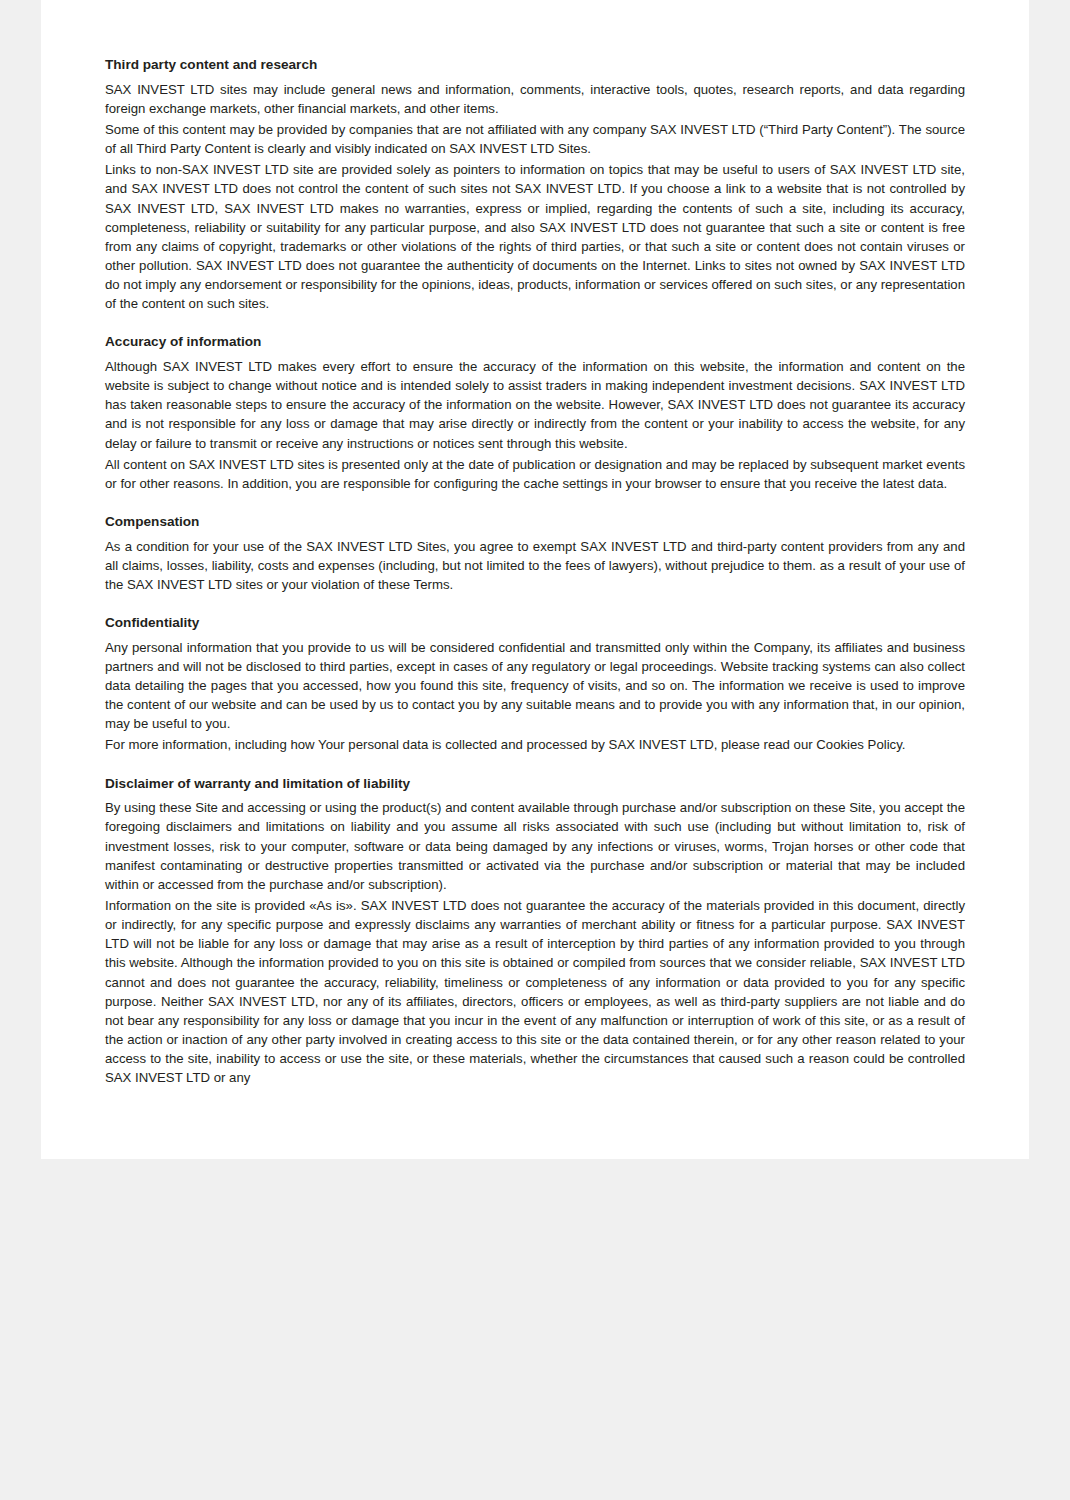Third party content and research
SAX INVEST LTD sites may include general news and information, comments, interactive tools, quotes, research reports, and data regarding foreign exchange markets, other financial markets, and other items.
Some of this content may be provided by companies that are not affiliated with any company SAX INVEST LTD (“Third Party Content”). The source of all Third Party Content is clearly and visibly indicated on SAX INVEST LTD Sites.
Links to non-SAX INVEST LTD site are provided solely as pointers to information on topics that may be useful to users of SAX INVEST LTD site, and SAX INVEST LTD does not control the content of such sites not SAX INVEST LTD. If you choose a link to a website that is not controlled by SAX INVEST LTD, SAX INVEST LTD makes no warranties, express or implied, regarding the contents of such a site, including its accuracy, completeness, reliability or suitability for any particular purpose, and also SAX INVEST LTD does not guarantee that such a site or content is free from any claims of copyright, trademarks or other violations of the rights of third parties, or that such a site or content does not contain viruses or other pollution. SAX INVEST LTD does not guarantee the authenticity of documents on the Internet. Links to sites not owned by SAX INVEST LTD do not imply any endorsement or responsibility for the opinions, ideas, products, information or services offered on such sites, or any representation of the content on such sites.
Accuracy of information
Although SAX INVEST LTD makes every effort to ensure the accuracy of the information on this website, the information and content on the website is subject to change without notice and is intended solely to assist traders in making independent investment decisions. SAX INVEST LTD has taken reasonable steps to ensure the accuracy of the information on the website. However, SAX INVEST LTD does not guarantee its accuracy and is not responsible for any loss or damage that may arise directly or indirectly from the content or your inability to access the website, for any delay or failure to transmit or receive any instructions or notices sent through this website.
All content on SAX INVEST LTD sites is presented only at the date of publication or designation and may be replaced by subsequent market events or for other reasons. In addition, you are responsible for configuring the cache settings in your browser to ensure that you receive the latest data.
Compensation
As a condition for your use of the SAX INVEST LTD Sites, you agree to exempt SAX INVEST LTD and third-party content providers from any and all claims, losses, liability, costs and expenses (including, but not limited to the fees of lawyers), without prejudice to them. as a result of your use of the SAX INVEST LTD sites or your violation of these Terms.
Confidentiality
Any personal information that you provide to us will be considered confidential and transmitted only within the Company, its affiliates and business partners and will not be disclosed to third parties, except in cases of any regulatory or legal proceedings. Website tracking systems can also collect data detailing the pages that you accessed, how you found this site, frequency of visits, and so on. The information we receive is used to improve the content of our website and can be used by us to contact you by any suitable means and to provide you with any information that, in our opinion, may be useful to you.
For more information, including how Your personal data is collected and processed by SAX INVEST LTD, please read our Cookies Policy.
Disclaimer of warranty and limitation of liability
By using these Site and accessing or using the product(s) and content available through purchase and/or subscription on these Site, you accept the foregoing disclaimers and limitations on liability and you assume all risks associated with such use (including but without limitation to, risk of investment losses, risk to your computer, software or data being damaged by any infections or viruses, worms, Trojan horses or other code that manifest contaminating or destructive properties transmitted or activated via the purchase and/or subscription or material that may be included within or accessed from the purchase and/or subscription).
Information on the site is provided «As is». SAX INVEST LTD does not guarantee the accuracy of the materials provided in this document, directly or indirectly, for any specific purpose and expressly disclaims any warranties of merchant ability or fitness for a particular purpose. SAX INVEST LTD will not be liable for any loss or damage that may arise as a result of interception by third parties of any information provided to you through this website. Although the information provided to you on this site is obtained or compiled from sources that we consider reliable, SAX INVEST LTD cannot and does not guarantee the accuracy, reliability, timeliness or completeness of any information or data provided to you for any specific purpose. Neither SAX INVEST LTD, nor any of its affiliates, directors, officers or employees, as well as third-party suppliers are not liable and do not bear any responsibility for any loss or damage that you incur in the event of any malfunction or interruption of work of this site, or as a result of the action or inaction of any other party involved in creating access to this site or the data contained therein, or for any other reason related to your access to the site, inability to access or use the site, or these materials, whether the circumstances that caused such a reason could be controlled SAX INVEST LTD or any